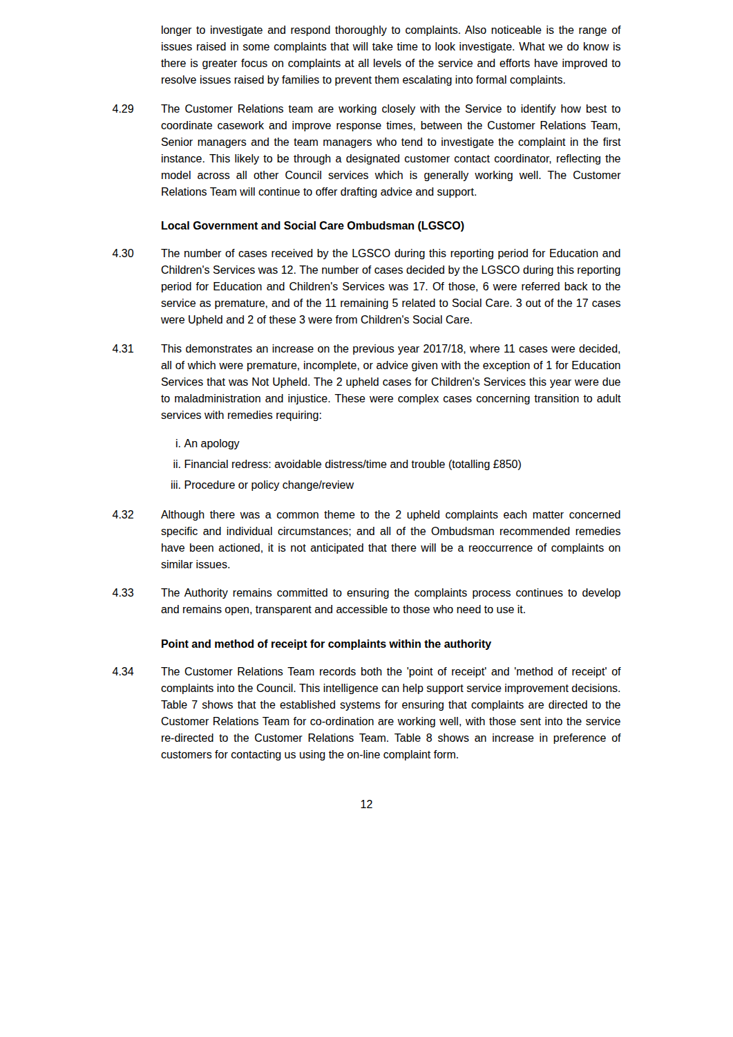longer to investigate and respond thoroughly to complaints. Also noticeable is the range of issues raised in some complaints that will take time to look investigate. What we do know is there is greater focus on complaints at all levels of the service and efforts have improved to resolve issues raised by families to prevent them escalating into formal complaints.
4.29
The Customer Relations team are working closely with the Service to identify how best to coordinate casework and improve response times, between the Customer Relations Team, Senior managers and the team managers who tend to investigate the complaint in the first instance. This likely to be through a designated customer contact coordinator, reflecting the model across all other Council services which is generally working well. The Customer Relations Team will continue to offer drafting advice and support.
Local Government and Social Care Ombudsman (LGSCO)
4.30
The number of cases received by the LGSCO during this reporting period for Education and Children's Services was 12. The number of cases decided by the LGSCO during this reporting period for Education and Children's Services was 17. Of those, 6 were referred back to the service as premature, and of the 11 remaining 5 related to Social Care. 3 out of the 17 cases were Upheld and 2 of these 3 were from Children's Social Care.
4.31
This demonstrates an increase on the previous year 2017/18, where 11 cases were decided, all of which were premature, incomplete, or advice given with the exception of 1 for Education Services that was Not Upheld. The 2 upheld cases for Children's Services this year were due to maladministration and injustice. These were complex cases concerning transition to adult services with remedies requiring:
An apology
Financial redress: avoidable distress/time and trouble (totalling £850)
Procedure or policy change/review
4.32
Although there was a common theme to the 2 upheld complaints each matter concerned specific and individual circumstances; and all of the Ombudsman recommended remedies have been actioned, it is not anticipated that there will be a reoccurrence of complaints on similar issues.
4.33
The Authority remains committed to ensuring the complaints process continues to develop and remains open, transparent and accessible to those who need to use it.
Point and method of receipt for complaints within the authority
4.34
The Customer Relations Team records both the 'point of receipt' and 'method of receipt' of complaints into the Council. This intelligence can help support service improvement decisions. Table 7 shows that the established systems for ensuring that complaints are directed to the Customer Relations Team for co-ordination are working well, with those sent into the service re-directed to the Customer Relations Team. Table 8 shows an increase in preference of customers for contacting us using the on-line complaint form.
12